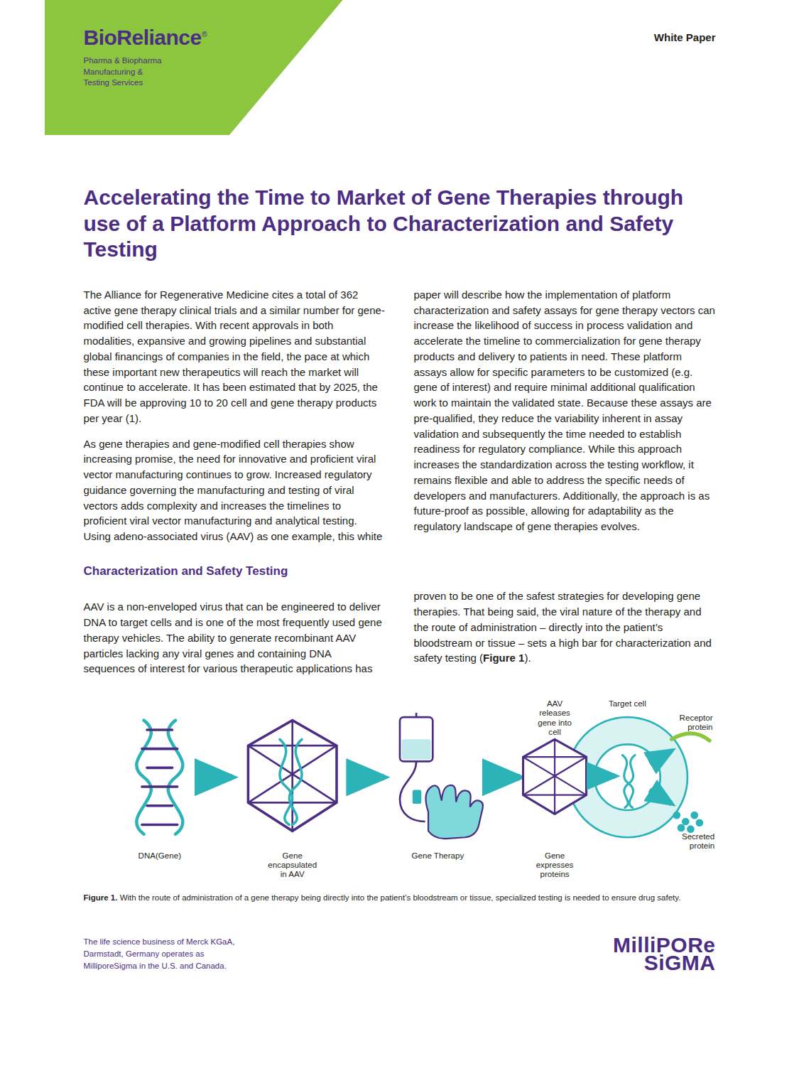BioReliance®
Pharma & Biopharma
Manufacturing &
Testing Services
White Paper
Accelerating the Time to Market of Gene Therapies through use of a Platform Approach to Characterization and Safety Testing
The Alliance for Regenerative Medicine cites a total of 362 active gene therapy clinical trials and a similar number for gene-modified cell therapies. With recent approvals in both modalities, expansive and growing pipelines and substantial global financings of companies in the field, the pace at which these important new therapeutics will reach the market will continue to accelerate. It has been estimated that by 2025, the FDA will be approving 10 to 20 cell and gene therapy products per year (1).
As gene therapies and gene-modified cell therapies show increasing promise, the need for innovative and proficient viral vector manufacturing continues to grow. Increased regulatory guidance governing the manufacturing and testing of viral vectors adds complexity and increases the timelines to proficient viral vector manufacturing and analytical testing. Using adeno-associated virus (AAV) as one example, this white paper will describe how the implementation of platform characterization and safety assays for gene therapy vectors can increase the likelihood of success in process validation and accelerate the timeline to commercialization for gene therapy products and delivery to patients in need. These platform assays allow for specific parameters to be customized (e.g. gene of interest) and require minimal additional qualification work to maintain the validated state. Because these assays are pre-qualified, they reduce the variability inherent in assay validation and subsequently the time needed to establish readiness for regulatory compliance. While this approach increases the standardization across the testing workflow, it remains flexible and able to address the specific needs of developers and manufacturers. Additionally, the approach is as future-proof as possible, allowing for adaptability as the regulatory landscape of gene therapies evolves.
Characterization and Safety Testing
AAV is a non-enveloped virus that can be engineered to deliver DNA to target cells and is one of the most frequently used gene therapy vehicles. The ability to generate recombinant AAV particles lacking any viral genes and containing DNA sequences of interest for various therapeutic applications has proven to be one of the safest strategies for developing gene therapies. That being said, the viral nature of the therapy and the route of administration – directly into the patient’s bloodstream or tissue – sets a high bar for characterization and safety testing (Figure 1).
Gene therapy delivery workflow using AAV DNA (gene) is encapsulated in AAV, administered as a gene therapy by infusion, the AAV releases the gene into the target cell, and the gene expresses proteins including receptor protein and secreted protein. DNA(Gene) Gene encapsulated in AAV Gene Therapy Gene expresses proteins AAV releases gene into cell Target cell Receptor protein Secreted protein
Figure 1. With the route of administration of a gene therapy being directly into the patient’s bloodstream or tissue, specialized testing is needed to ensure drug safety.
The life science business of Merck KGaA,
Darmstadt, Germany operates as
MilliporeSigma in the U.S. and Canada.
MilliPORe SiGMA